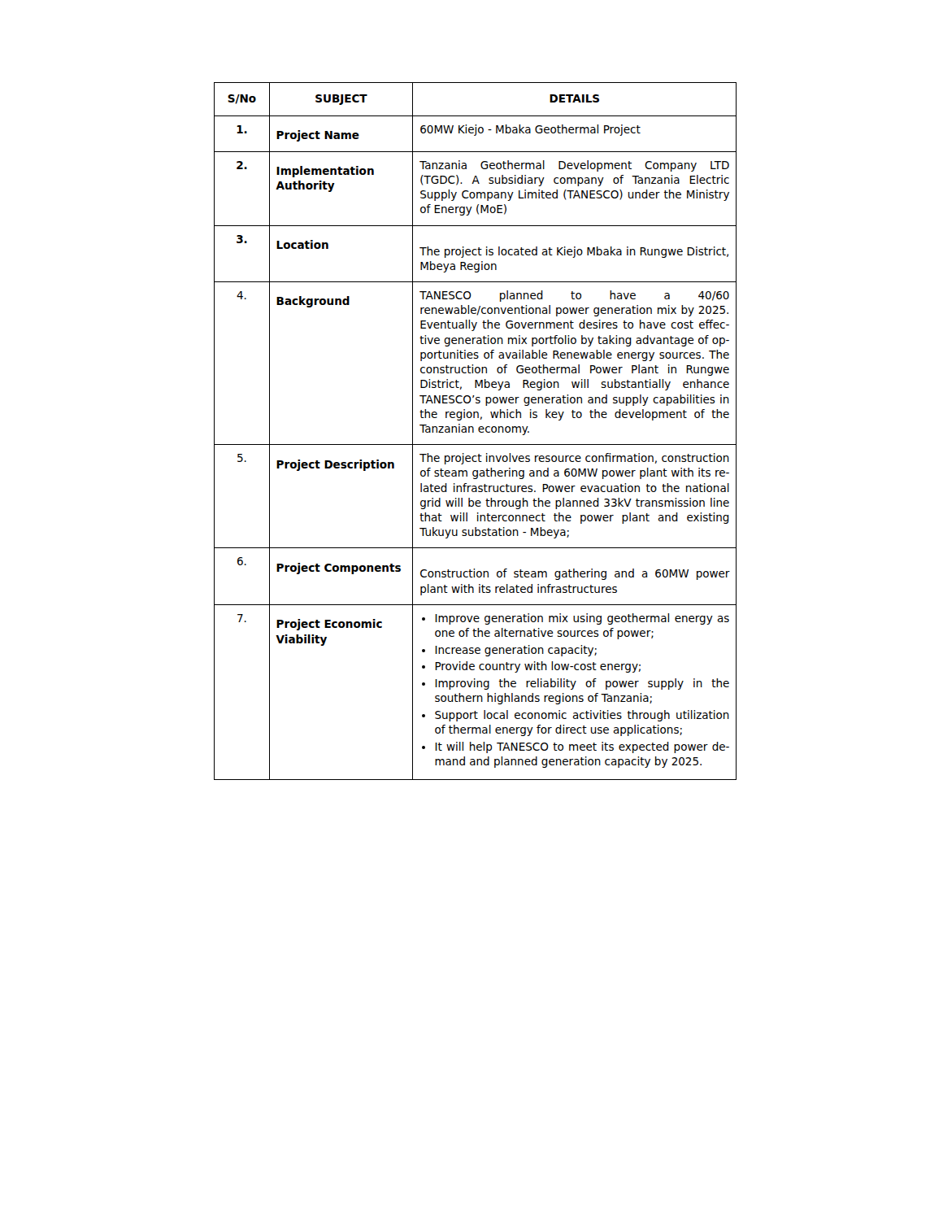| S/No | SUBJECT | DETAILS |
| --- | --- | --- |
| 1. | Project Name | 60MW Kiejo - Mbaka Geothermal Project |
| 2. | Implementation Authority | Tanzania Geothermal Development Company LTD (TGDC). A subsidiary company of Tanzania Electric Supply Company Limited (TANESCO) under the Ministry of Energy (MoE) |
| 3. | Location | The project is located at Kiejo Mbaka in Rungwe District, Mbeya Region |
| 4. | Background | TANESCO planned to have a 40/60 renewable/conventional power generation mix by 2025. Eventually the Government desires to have cost effective generation mix portfolio by taking advantage of opportunities of available Renewable energy sources. The construction of Geothermal Power Plant in Rungwe District, Mbeya Region will substantially enhance TANESCO’s power generation and supply capabilities in the region, which is key to the development of the Tanzanian economy. |
| 5. | Project Description | The project involves resource confirmation, construction of steam gathering and a 60MW power plant with its related infrastructures. Power evacuation to the national grid will be through the planned 33kV transmission line that will interconnect the power plant and existing Tukuyu substation - Mbeya; |
| 6. | Project Components | Construction of steam gathering and a 60MW power plant with its related infrastructures |
| 7. | Project Economic Viability | Improve generation mix using geothermal energy as one of the alternative sources of power; Increase generation capacity; Provide country with low-cost energy; Improving the reliability of power supply in the southern highlands regions of Tanzania; Support local economic activities through utilization of thermal energy for direct use applications; It will help TANESCO to meet its expected power demand and planned generation capacity by 2025. |